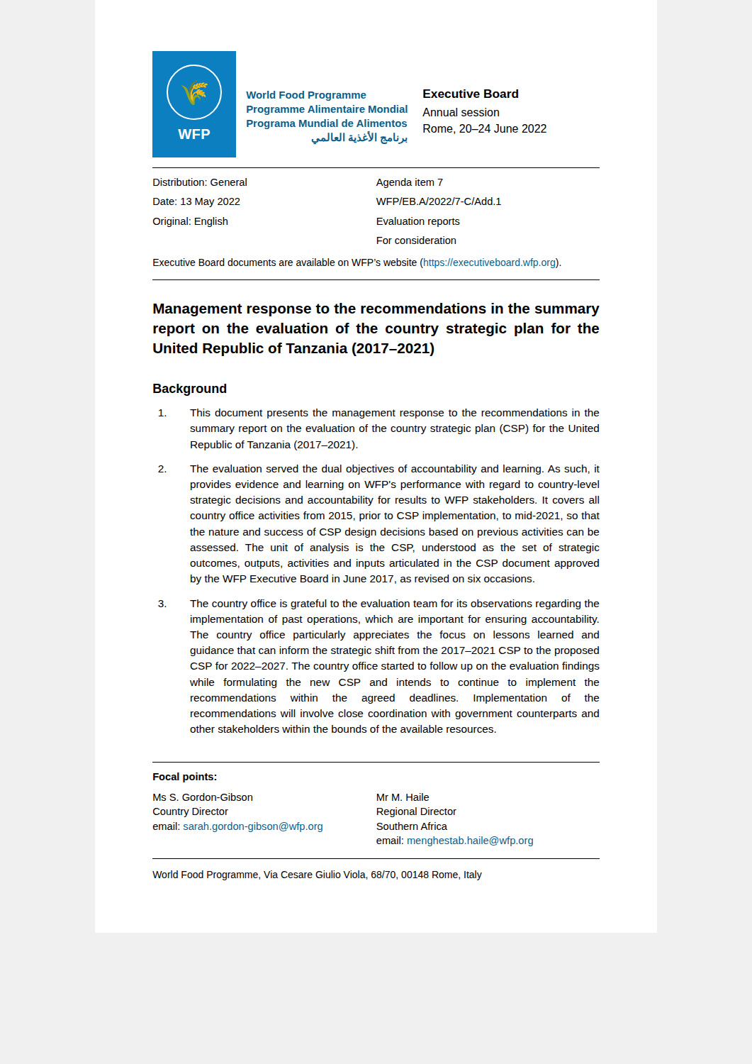🌾
WFP
World Food Programme
Programme Alimentaire Mondial
Programa Mundial de Alimentos
برنامج الأغذية العالمي
Executive Board
Annual session
Rome, 20–24 June 2022
Distribution: General
Agenda item 7
Date: 13 May 2022
WFP/EB.A/2022/7-C/Add.1
Original: English
Evaluation reports
For consideration
Executive Board documents are available on WFP’s website (https://executiveboard.wfp.org).
Management response to the recommendations in the summary report on the evaluation of the country strategic plan for the United Republic of Tanzania (2017–2021)
Background
This document presents the management response to the recommendations in the summary report on the evaluation of the country strategic plan (CSP) for the United Republic of Tanzania (2017–2021).
The evaluation served the dual objectives of accountability and learning. As such, it provides evidence and learning on WFP's performance with regard to country-level strategic decisions and accountability for results to WFP stakeholders. It covers all country office activities from 2015, prior to CSP implementation, to mid-2021, so that the nature and success of CSP design decisions based on previous activities can be assessed. The unit of analysis is the CSP, understood as the set of strategic outcomes, outputs, activities and inputs articulated in the CSP document approved by the WFP Executive Board in June 2017, as revised on six occasions.
The country office is grateful to the evaluation team for its observations regarding the implementation of past operations, which are important for ensuring accountability. The country office particularly appreciates the focus on lessons learned and guidance that can inform the strategic shift from the 2017–2021 CSP to the proposed CSP for 2022–2027. The country office started to follow up on the evaluation findings while formulating the new CSP and intends to continue to implement the recommendations within the agreed deadlines. Implementation of the recommendations will involve close coordination with government counterparts and other stakeholders within the bounds of the available resources.
Focal points:
Ms S. Gordon-Gibson
Country Director
email: sarah.gordon-gibson@wfp.org
Mr M. Haile
Regional Director
Southern Africa
email: menghestab.haile@wfp.org
World Food Programme, Via Cesare Giulio Viola, 68/70, 00148 Rome, Italy